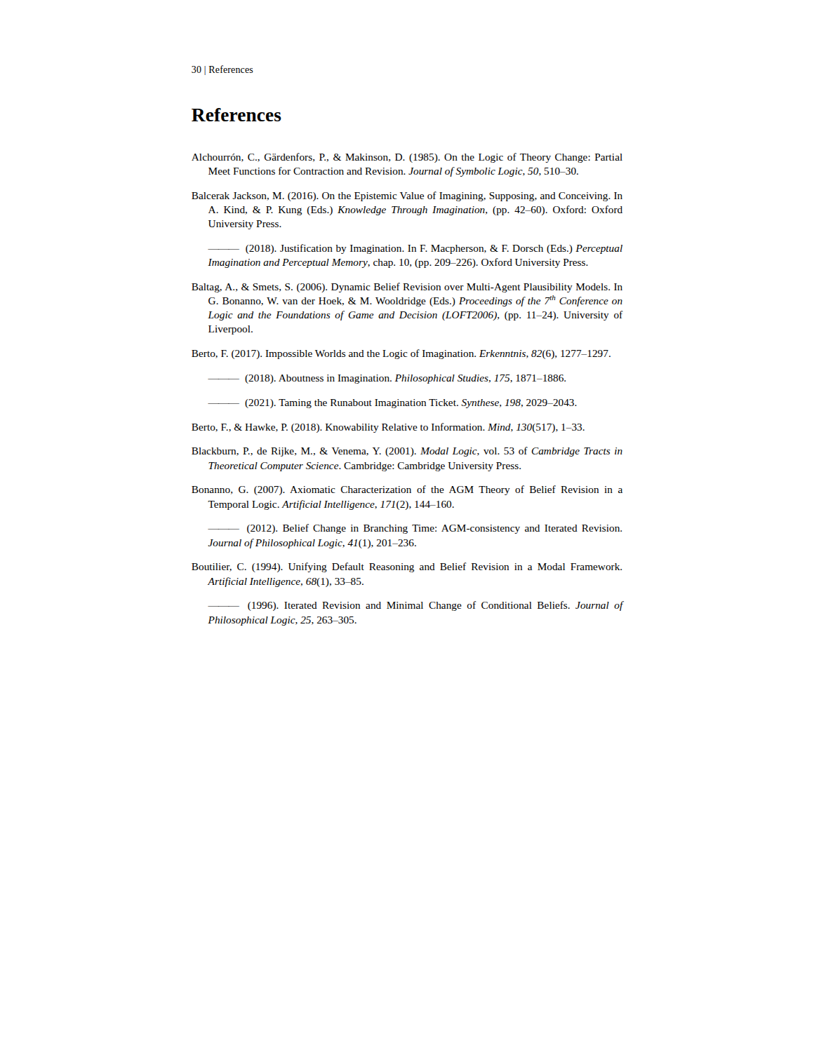30 | References
References
Alchourrón, C., Gärdenfors, P., & Makinson, D. (1985). On the Logic of Theory Change: Partial Meet Functions for Contraction and Revision. Journal of Symbolic Logic, 50, 510–30.
Balcerak Jackson, M. (2016). On the Epistemic Value of Imagining, Supposing, and Conceiving. In A. Kind, & P. Kung (Eds.) Knowledge Through Imagination, (pp. 42–60). Oxford: Oxford University Press.
——— (2018). Justification by Imagination. In F. Macpherson, & F. Dorsch (Eds.) Perceptual Imagination and Perceptual Memory, chap. 10, (pp. 209–226). Oxford University Press.
Baltag, A., & Smets, S. (2006). Dynamic Belief Revision over Multi-Agent Plausibility Models. In G. Bonanno, W. van der Hoek, & M. Wooldridge (Eds.) Proceedings of the 7th Conference on Logic and the Foundations of Game and Decision (LOFT2006), (pp. 11–24). University of Liverpool.
Berto, F. (2017). Impossible Worlds and the Logic of Imagination. Erkenntnis, 82(6), 1277–1297.
——— (2018). Aboutness in Imagination. Philosophical Studies, 175, 1871–1886.
——— (2021). Taming the Runabout Imagination Ticket. Synthese, 198, 2029–2043.
Berto, F., & Hawke, P. (2018). Knowability Relative to Information. Mind, 130(517), 1–33.
Blackburn, P., de Rijke, M., & Venema, Y. (2001). Modal Logic, vol. 53 of Cambridge Tracts in Theoretical Computer Science. Cambridge: Cambridge University Press.
Bonanno, G. (2007). Axiomatic Characterization of the AGM Theory of Belief Revision in a Temporal Logic. Artificial Intelligence, 171(2), 144–160.
——— (2012). Belief Change in Branching Time: AGM-consistency and Iterated Revision. Journal of Philosophical Logic, 41(1), 201–236.
Boutilier, C. (1994). Unifying Default Reasoning and Belief Revision in a Modal Framework. Artificial Intelligence, 68(1), 33–85.
——— (1996). Iterated Revision and Minimal Change of Conditional Beliefs. Journal of Philosophical Logic, 25, 263–305.